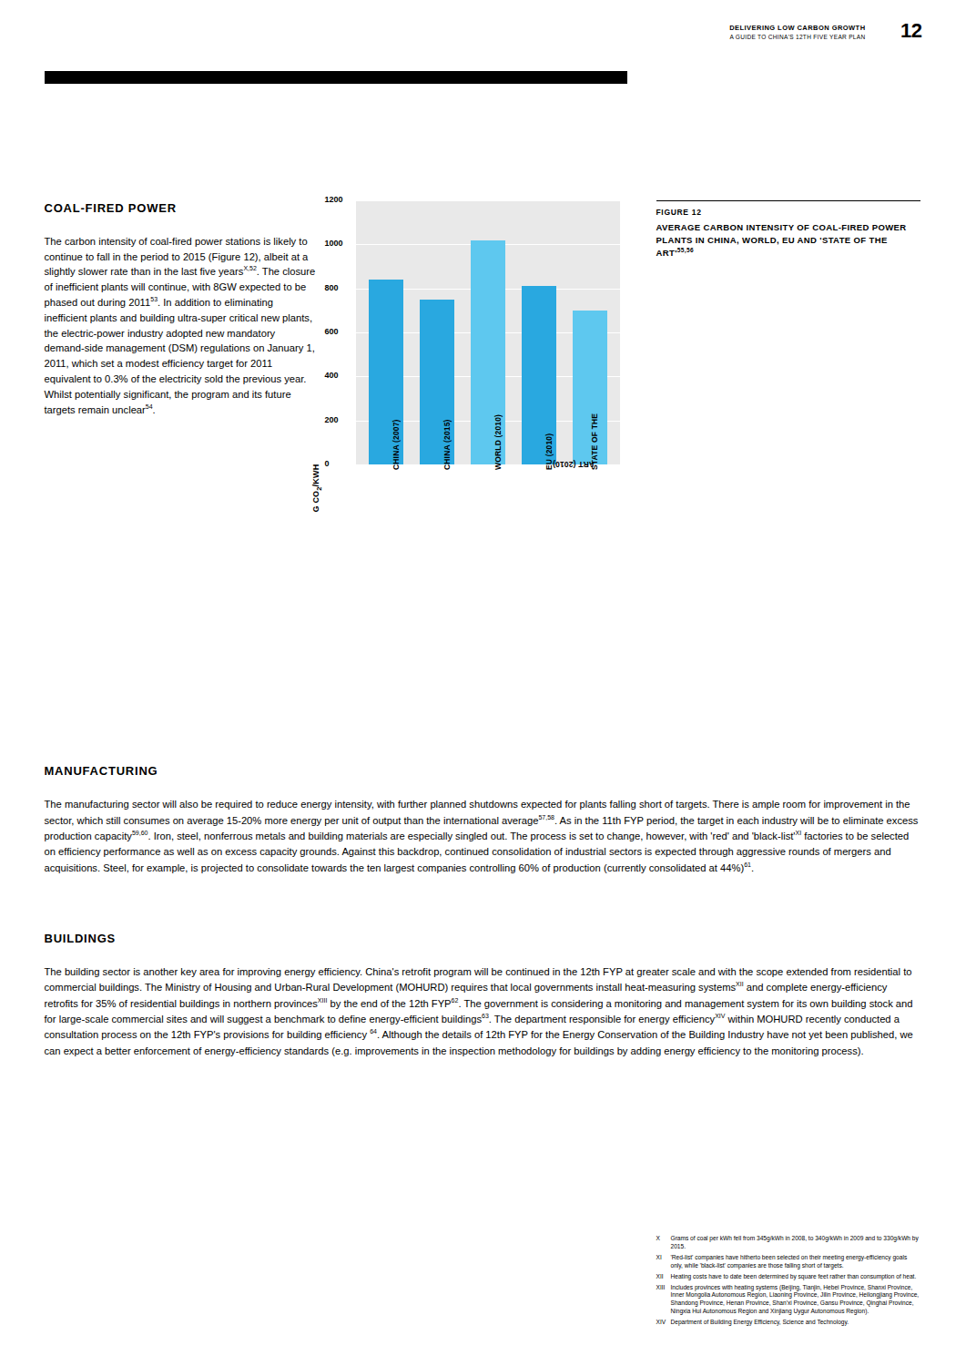DELIVERING LOW CARBON GROWTH
A GUIDE TO CHINA'S 12TH FIVE YEAR PLAN
12
COAL-FIRED POWER
The carbon intensity of coal-fired power stations is likely to continue to fall in the period to 2015 (Figure 12), albeit at a slightly slower rate than in the last five yearsX,52. The closure of inefficient plants will continue, with 8GW expected to be phased out during 201153. In addition to eliminating inefficient plants and building ultra-super critical new plants, the electric-power industry adopted new mandatory demand-side management (DSM) regulations on January 1, 2011, which set a modest efficiency target for 2011 equivalent to 0.3% of the electricity sold the previous year. Whilst potentially significant, the program and its future targets remain unclear54.
1200
1000
800
600
400
200
0
G CO2/KWH
CHINA (2007) CHINA (2015) WORLD (2010) EU (2010) STATE OF THEART (2010)
FIGURE 12
AVERAGE CARBON INTENSITY OF COAL-FIRED POWER PLANTS IN CHINA, WORLD, EU AND 'STATE OF THE ART'55,56
MANUFACTURING
The manufacturing sector will also be required to reduce energy intensity, with further planned shutdowns expected for plants falling short of targets. There is ample room for improvement in the sector, which still consumes on average 15-20% more energy per unit of output than the international average57,58. As in the 11th FYP period, the target in each industry will be to eliminate excess production capacity59,60. Iron, steel, nonferrous metals and building materials are especially singled out. The process is set to change, however, with 'red' and 'black-list'XI factories to be selected on efficiency performance as well as on excess capacity grounds. Against this backdrop, continued consolidation of industrial sectors is expected through aggressive rounds of mergers and acquisitions. Steel, for example, is projected to consolidate towards the ten largest companies controlling 60% of production (currently consolidated at 44%)61.
BUILDINGS
The building sector is another key area for improving energy efficiency. China's retrofit program will be continued in the 12th FYP at greater scale and with the scope extended from residential to commercial buildings. The Ministry of Housing and Urban-Rural Development (MOHURD) requires that local governments install heat-measuring systemsXII and complete energy-efficiency retrofits for 35% of residential buildings in northern provincesXIII by the end of the 12th FYP62. The government is considering a monitoring and management system for its own building stock and for large-scale commercial sites and will suggest a benchmark to define energy-efficient buildings63. The department responsible for energy efficiencyXIV within MOHURD recently conducted a consultation process on the 12th FYP's provisions for building efficiency 64. Although the details of 12th FYP for the Energy Conservation of the Building Industry have not yet been published, we can expect a better enforcement of energy-efficiency standards (e.g. improvements in the inspection methodology for buildings by adding energy efficiency to the monitoring process).
| X | Grams of coal per kWh fell from 345g/kWh in 2008, to 340g/kWh in 2009 and to 330g/kWh by 2015. |
| XI | 'Red-list' companies have hitherto been selected on their meeting energy-efficiency goals only, while 'black-list' companies are those falling short of targets. |
| XII | Heating costs have to date been determined by square feet rather than consumption of heat. |
| XIII | Includes provinces with heating systems (Beijing, Tianjin, Hebei Province, Shanxi Province, Inner Mongolia Autonomous Region, Liaoning Province, Jilin Province, Heilongjiang Province, Shandong Province, Henan Province, Shan'xi Province, Gansu Province, Qinghai Province, Ningxia Hui Autonomous Region and Xinjiang Uygur Autonomous Region). |
| XIV | Department of Building Energy Efficiency, Science and Technology. |